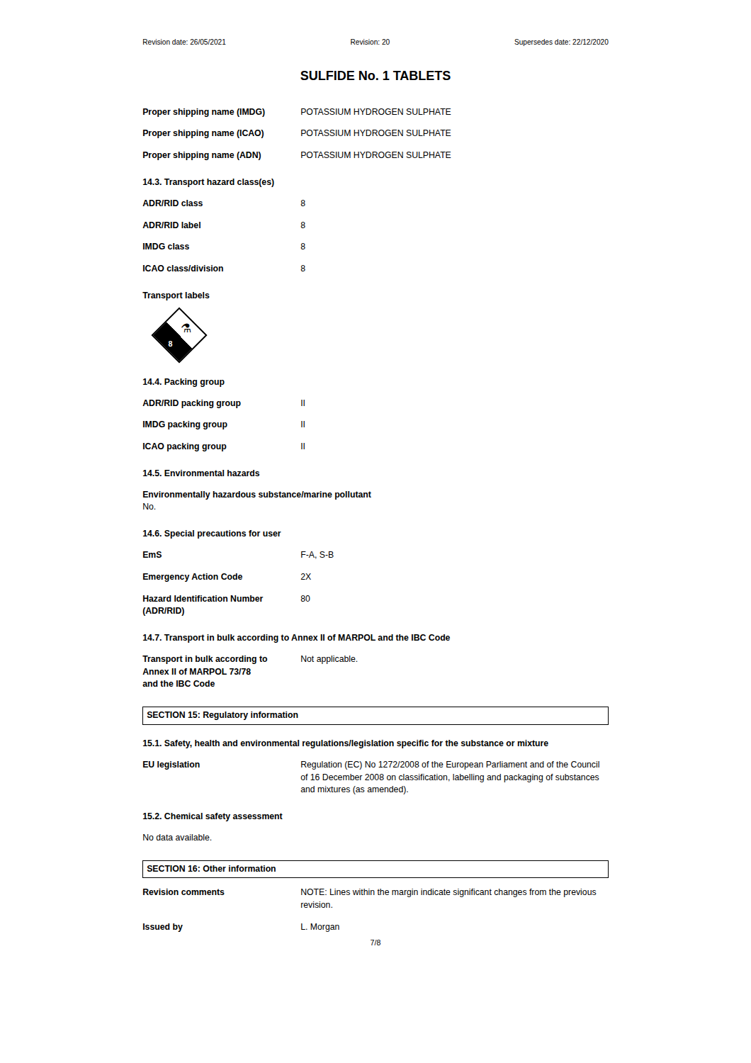Revision date: 26/05/2021 Revision: 20 Supersedes date: 22/12/2020
SULFIDE No. 1 TABLETS
Proper shipping name (IMDG)
POTASSIUM HYDROGEN SULPHATE
Proper shipping name (ICAO)
POTASSIUM HYDROGEN SULPHATE
Proper shipping name (ADN)
POTASSIUM HYDROGEN SULPHATE
14.3. Transport hazard class(es)
ADR/RID class
8
ADR/RID label
8
IMDG class
8
ICAO class/division
8
Transport labels
⚗ 8
14.4. Packing group
ADR/RID packing group
II
IMDG packing group
II
ICAO packing group
II
14.5. Environmental hazards
Environmentally hazardous substance/marine pollutant
No.
14.6. Special precautions for user
EmS
F-A, S-B
Emergency Action Code
2X
Hazard Identification Number
(ADR/RID)
80
14.7. Transport in bulk according to Annex II of MARPOL and the IBC Code
Transport in bulk according to
Annex II of MARPOL 73/78
and the IBC Code
Not applicable.
SECTION 15: Regulatory information
15.1. Safety, health and environmental regulations/legislation specific for the substance or mixture
EU legislation
Regulation (EC) No 1272/2008 of the European Parliament and of the Council of 16 December 2008 on classification, labelling and packaging of substances and mixtures (as amended).
15.2. Chemical safety assessment
No data available.
SECTION 16: Other information
Revision comments
NOTE: Lines within the margin indicate significant changes from the previous revision.
Issued by
L. Morgan
7/8